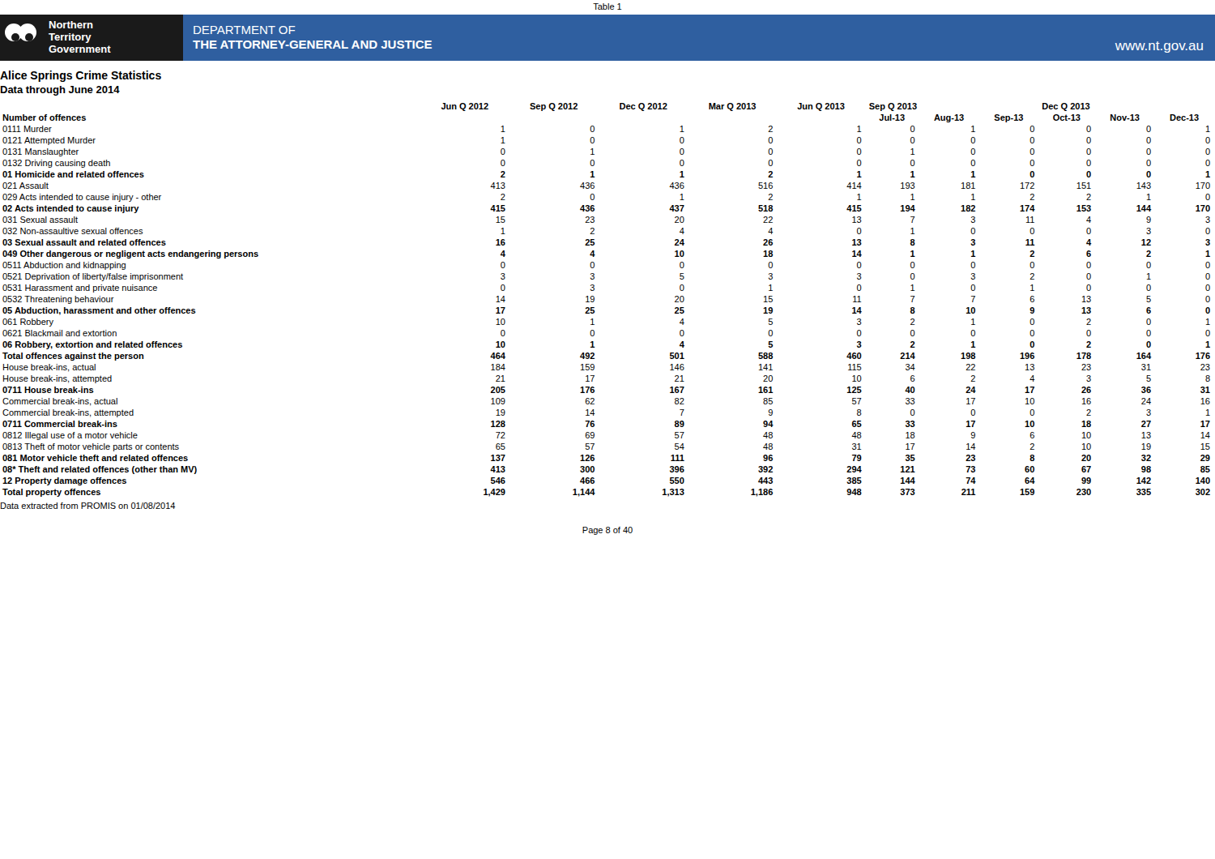Table 1
Northern Territory Government
DEPARTMENT OF THE ATTORNEY-GENERAL AND JUSTICE
www.nt.gov.au
Alice Springs Crime Statistics
Data through June 2014
| | Jun Q 2012 | Sep Q 2012 | Dec Q 2012 | Mar Q 2013 | Jun Q 2013 | Sep Q 2013 | Dec Q 2013 |
| --- | --- | --- | --- | --- | --- | --- | --- |
| Number of offences | | | | | | Jul-13 | Aug-13 | Sep-13 | Oct-13 | Nov-13 | Dec-13 |
| 0111 Murder | 1 | 0 | 1 | 2 | 1 | 0 | 1 | 0 | 0 | 0 | 1 |
| 0121 Attempted Murder | 1 | 0 | 0 | 0 | 0 | 0 | 0 | 0 | 0 | 0 | 0 |
| 0131 Manslaughter | 0 | 1 | 0 | 0 | 0 | 1 | 0 | 0 | 0 | 0 | 0 |
| 0132 Driving causing death | 0 | 0 | 0 | 0 | 0 | 0 | 0 | 0 | 0 | 0 | 0 |
| 01 Homicide and related offences | 2 | 1 | 1 | 2 | 1 | 1 | 1 | 0 | 0 | 0 | 1 |
| 021 Assault | 413 | 436 | 436 | 516 | 414 | 193 | 181 | 172 | 151 | 143 | 170 |
| 029 Acts intended to cause injury - other | 2 | 0 | 1 | 2 | 1 | 1 | 1 | 2 | 2 | 1 | 0 |
| 02 Acts intended to cause injury | 415 | 436 | 437 | 518 | 415 | 194 | 182 | 174 | 153 | 144 | 170 |
| 031 Sexual assault | 15 | 23 | 20 | 22 | 13 | 7 | 3 | 11 | 4 | 9 | 3 |
| 032 Non-assaultive sexual offences | 1 | 2 | 4 | 4 | 0 | 1 | 0 | 0 | 0 | 3 | 0 |
| 03 Sexual assault and related offences | 16 | 25 | 24 | 26 | 13 | 8 | 3 | 11 | 4 | 12 | 3 |
| 049 Other dangerous or negligent acts endangering persons | 4 | 4 | 10 | 18 | 14 | 1 | 1 | 2 | 6 | 2 | 1 |
| 0511 Abduction and kidnapping | 0 | 0 | 0 | 0 | 0 | 0 | 0 | 0 | 0 | 0 | 0 |
| 0521 Deprivation of liberty/false imprisonment | 3 | 3 | 5 | 3 | 3 | 0 | 3 | 2 | 0 | 1 | 0 |
| 0531 Harassment and private nuisance | 0 | 3 | 0 | 1 | 0 | 1 | 0 | 1 | 0 | 0 | 0 |
| 0532 Threatening behaviour | 14 | 19 | 20 | 15 | 11 | 7 | 7 | 6 | 13 | 5 | 0 |
| 05 Abduction, harassment and other offences | 17 | 25 | 25 | 19 | 14 | 8 | 10 | 9 | 13 | 6 | 0 |
| 061 Robbery | 10 | 1 | 4 | 5 | 3 | 2 | 1 | 0 | 2 | 0 | 1 |
| 0621 Blackmail and extortion | 0 | 0 | 0 | 0 | 0 | 0 | 0 | 0 | 0 | 0 | 0 |
| 06 Robbery, extortion and related offences | 10 | 1 | 4 | 5 | 3 | 2 | 1 | 0 | 2 | 0 | 1 |
| Total offences against the person | 464 | 492 | 501 | 588 | 460 | 214 | 198 | 196 | 178 | 164 | 176 |
| House break-ins, actual | 184 | 159 | 146 | 141 | 115 | 34 | 22 | 13 | 23 | 31 | 23 |
| House break-ins, attempted | 21 | 17 | 21 | 20 | 10 | 6 | 2 | 4 | 3 | 5 | 8 |
| 0711 House break-ins | 205 | 176 | 167 | 161 | 125 | 40 | 24 | 17 | 26 | 36 | 31 |
| Commercial break-ins, actual | 109 | 62 | 82 | 85 | 57 | 33 | 17 | 10 | 16 | 24 | 16 |
| Commercial break-ins, attempted | 19 | 14 | 7 | 9 | 8 | 0 | 0 | 0 | 2 | 3 | 1 |
| 0711 Commercial break-ins | 128 | 76 | 89 | 94 | 65 | 33 | 17 | 10 | 18 | 27 | 17 |
| 0812 Illegal use of a motor vehicle | 72 | 69 | 57 | 48 | 48 | 18 | 9 | 6 | 10 | 13 | 14 |
| 0813 Theft of motor vehicle parts or contents | 65 | 57 | 54 | 48 | 31 | 17 | 14 | 2 | 10 | 19 | 15 |
| 081 Motor vehicle theft and related offences | 137 | 126 | 111 | 96 | 79 | 35 | 23 | 8 | 20 | 32 | 29 |
| 08* Theft and related offences (other than MV) | 413 | 300 | 396 | 392 | 294 | 121 | 73 | 60 | 67 | 98 | 85 |
| 12 Property damage offences | 546 | 466 | 550 | 443 | 385 | 144 | 74 | 64 | 99 | 142 | 140 |
| Total property offences | 1,429 | 1,144 | 1,313 | 1,186 | 948 | 373 | 211 | 159 | 230 | 335 | 302 |
Data extracted from PROMIS on 01/08/2014
Page 8 of 40